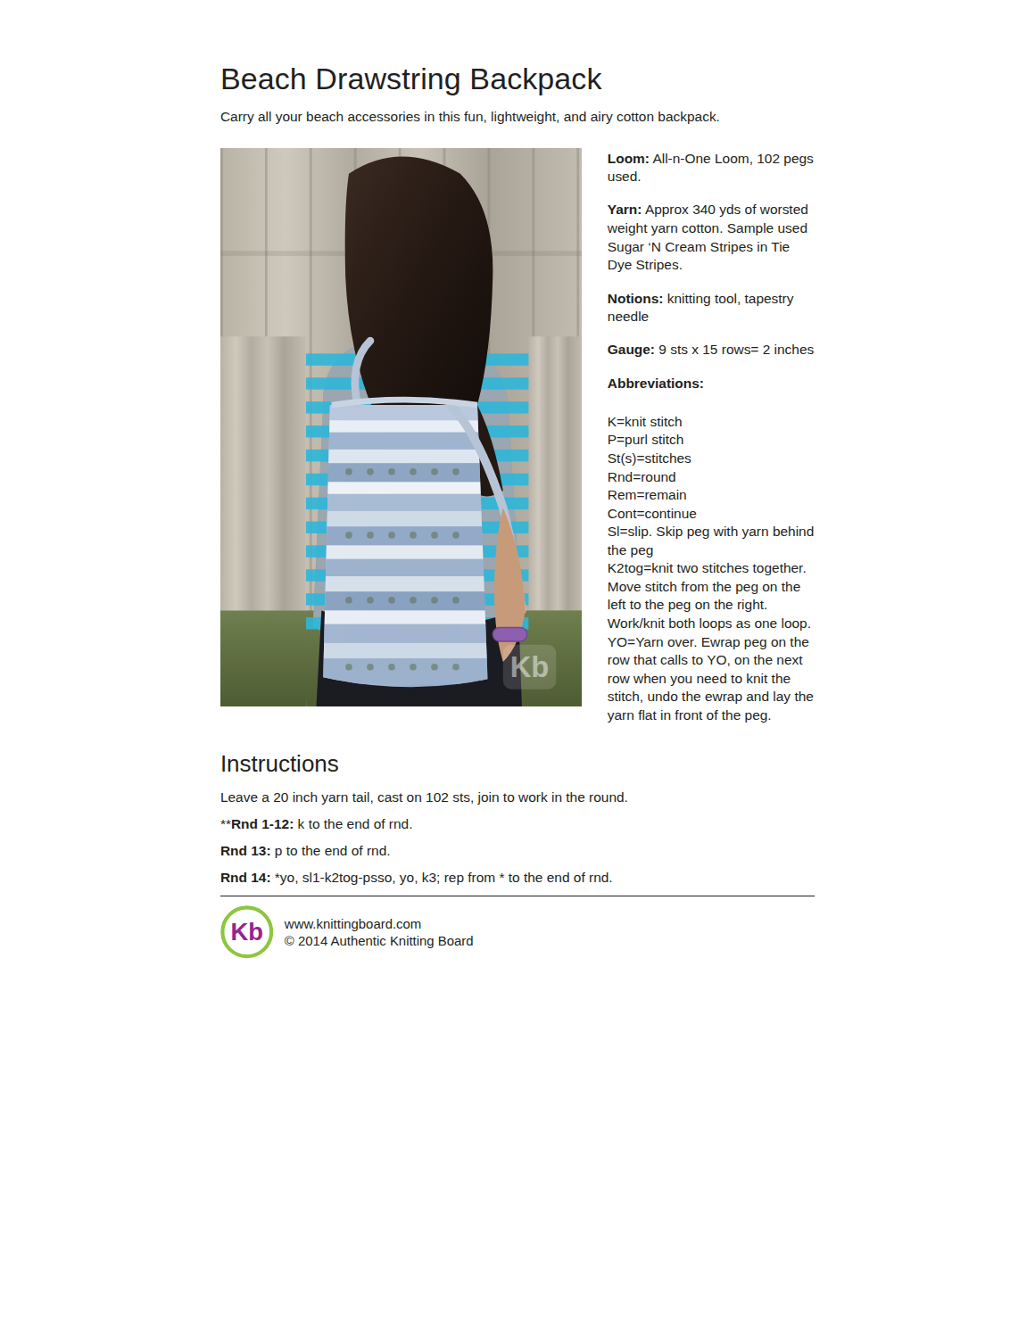Beach Drawstring Backpack
Carry all your beach accessories in this fun, lightweight, and airy cotton backpack.
Kb
Loom: All-n-One Loom, 102 pegs used.
Yarn: Approx 340 yds of worsted weight yarn cotton. Sample used Sugar ‘N Cream Stripes in Tie Dye Stripes.
Notions: knitting tool, tapestry needle
Gauge: 9 sts x 15 rows= 2 inches
Abbreviations:
K=knit stitch
P=purl stitch
St(s)=stitches
Rnd=round
Rem=remain
Cont=continue
Sl=slip. Skip peg with yarn behind the peg
K2tog=knit two stitches together. Move stitch from the peg on the left to the peg on the right. Work/knit both loops as one loop.
YO=Yarn over. Ewrap peg on the row that calls to YO, on the next row when you need to knit the stitch, undo the ewrap and lay the yarn flat in front of the peg.
Instructions
Leave a 20 inch yarn tail, cast on 102 sts, join to work in the round.
**Rnd 1-12: k to the end of rnd.
Rnd 13: p to the end of rnd.
Rnd 14: *yo, sl1-k2tog-psso, yo, k3; rep from * to the end of rnd.
Kb
www.knittingboard.com
© 2014 Authentic Knitting Board